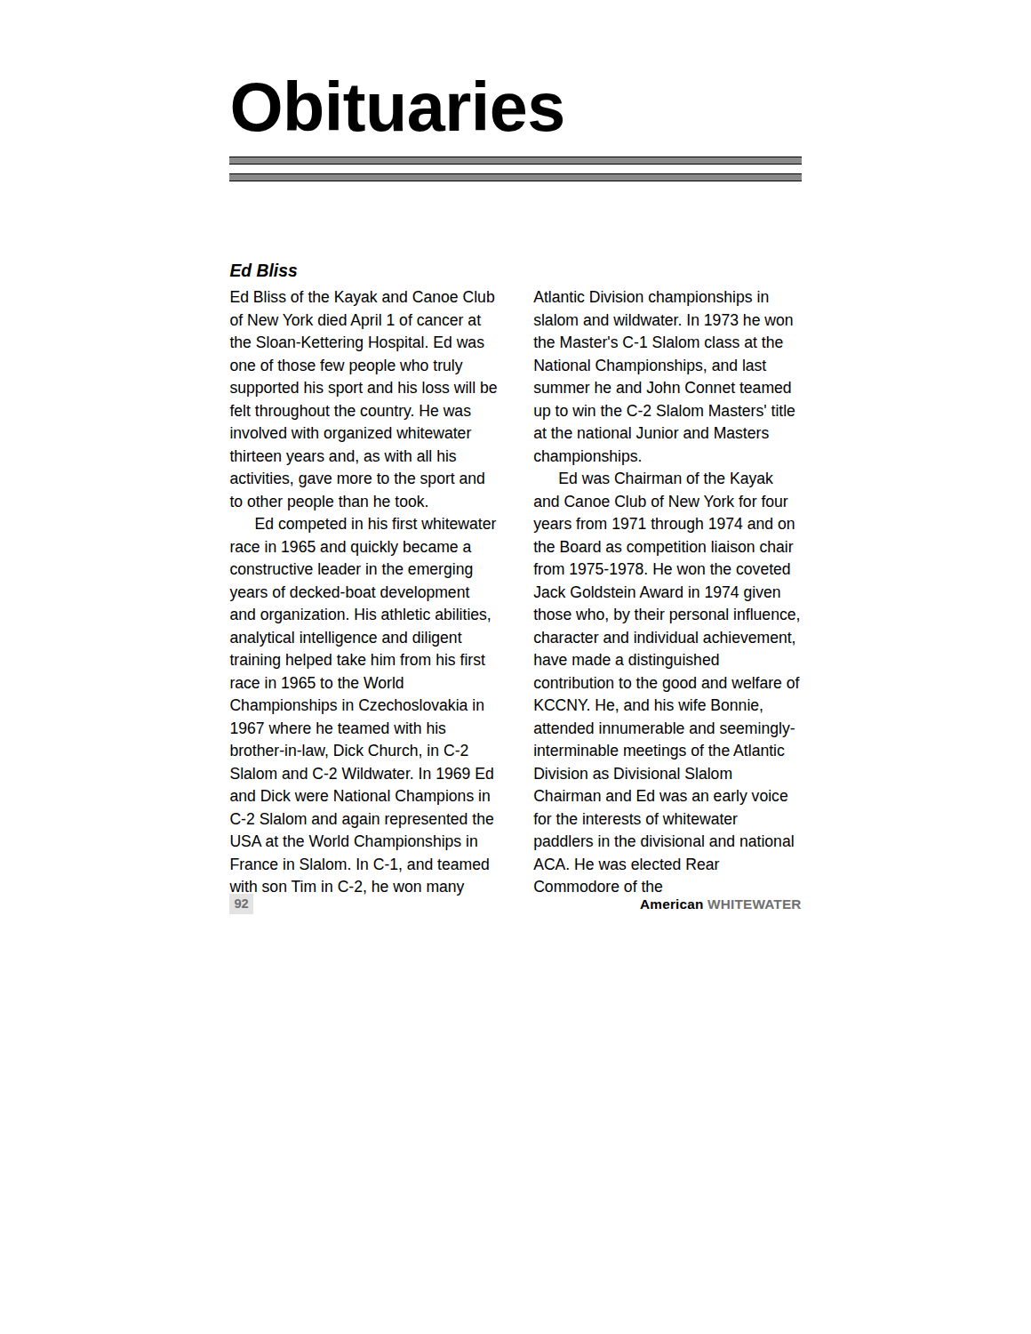Obituaries
Ed Bliss
Ed Bliss of the Kayak and Canoe Club of New York died April 1 of cancer at the Sloan-Kettering Hospital. Ed was one of those few people who truly supported his sport and his loss will be felt throughout the country. He was involved with organized whitewater thirteen years and, as with all his activities, gave more to the sport and to other people than he took.
Ed competed in his first whitewater race in 1965 and quickly became a constructive leader in the emerging years of decked-boat development and organization. His athletic abilities, analytical intelligence and diligent training helped take him from his first race in 1965 to the World Championships in Czechoslovakia in 1967 where he teamed with his brother-in-law, Dick Church, in C-2 Slalom and C-2 Wildwater. In 1969 Ed and Dick were National Champions in C-2 Slalom and again represented the USA at the World Championships in France in Slalom. In C-1, and teamed with son Tim in C-2, he won many Atlantic Division championships in slalom and wildwater. In 1973 he won the Master's C-1 Slalom class at the National Championships, and last summer he and John Connet teamed up to win the C-2 Slalom Masters' title at the national Junior and Masters championships.
Ed was Chairman of the Kayak and Canoe Club of New York for four years from 1971 through 1974 and on the Board as competition liaison chair from 1975-1978. He won the coveted Jack Goldstein Award in 1974 given those who, by their personal influence, character and individual achievement, have made a distinguished contribution to the good and welfare of KCCNY. He, and his wife Bonnie, attended innumerable and seemingly-interminable meetings of the Atlantic Division as Divisional Slalom Chairman and Ed was an early voice for the interests of whitewater paddlers in the divisional and national ACA. He was elected Rear Commodore of the
92
American WHITEWATER